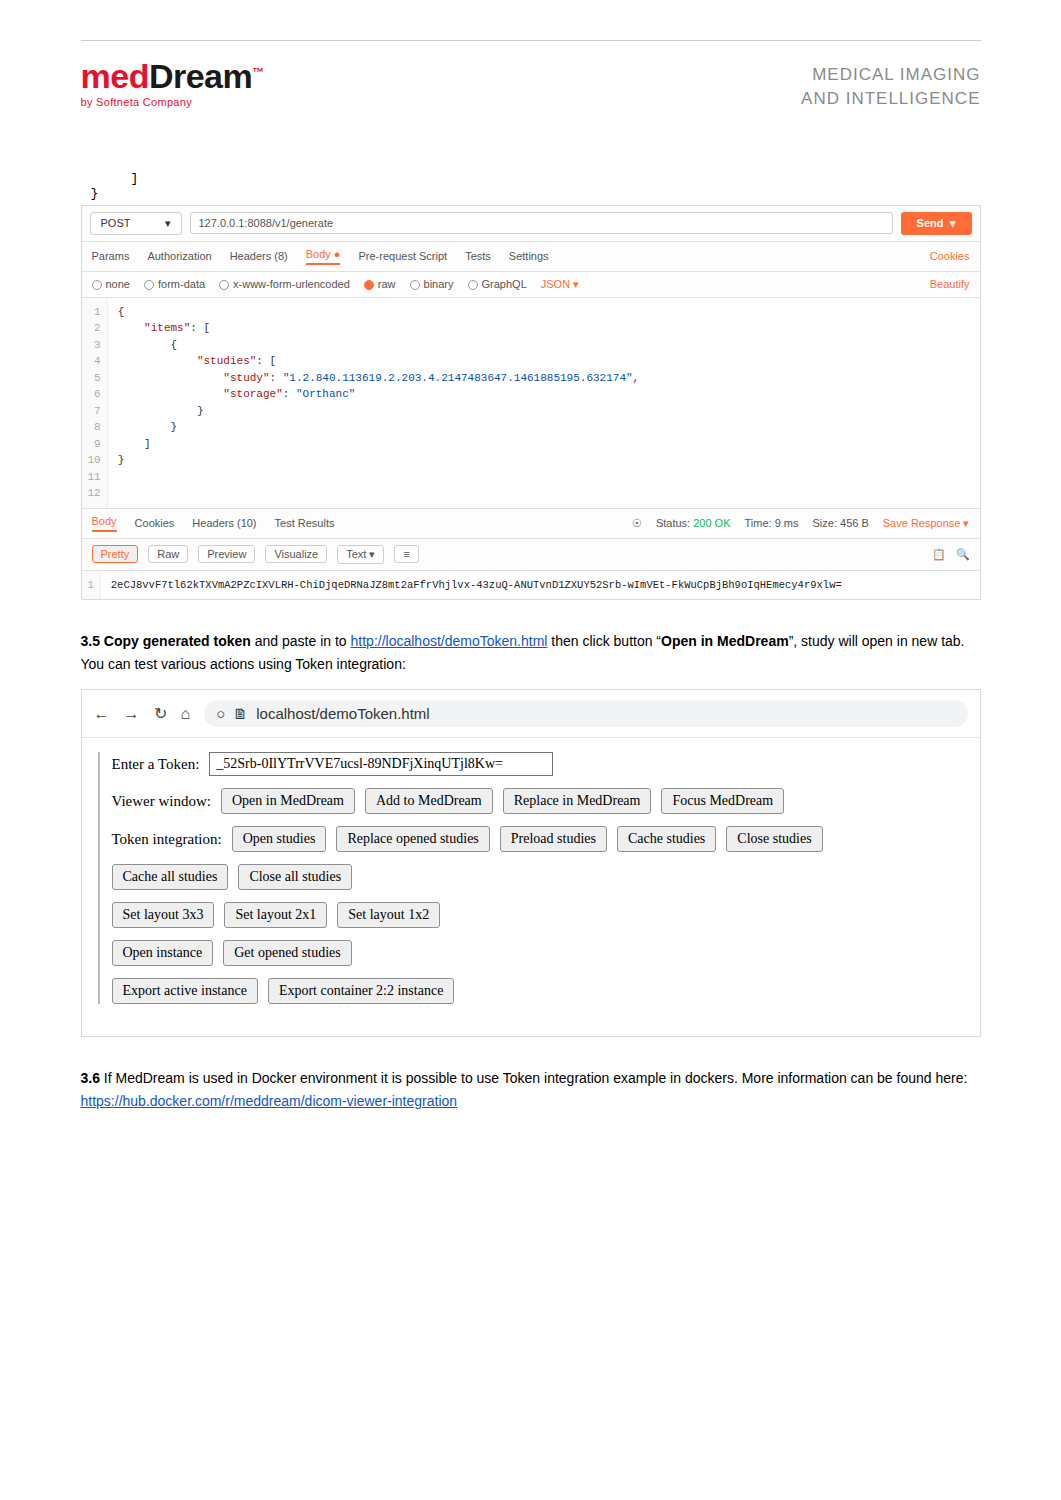med Dream™
by Softneta Company
MEDICAL IMAGING
AND INTELLIGENCE
]
}
POST▾
127.0.0.1:8088/v1/generate
Send▾
Params Authorization Headers (8) Body ● Pre-request Script Tests Settings Cookies
none form-data x-www-form-urlencoded raw binary GraphQL JSON ▾ Beautify
1
2
3
4
5
6
7
8
9
10
11
12
{ "items": [ { "studies": [ "study": "1.2.840.113619.2.203.4.2147483647.1461885195.632174", "storage": "Orthanc" } } ] }
Body Cookies Headers (10) Test Results ☉ Status: 200 OK Time: 9 ms Size: 456 B Save Response ▾
Pretty Raw Preview Visualize Text ▾ ≡ 📋🔍
1
2eCJ8vvF7tl62kTXVmA2PZcIXVLRH-ChiDjqeDRNaJZ8mt2aFfrVhjlvx-43zuQ-ANUTvnD1ZXUY52Srb-wImVEt-FkWuCpBjBh9oIqHEmecy4r9xlw=
3.5 Copy generated token and paste in to http://localhost/demoToken.html then click button “Open in MedDream”, study will open in new tab. You can test various actions using Token integration:
← → ↻ ⌂
○🗎localhost/demoToken.html
Enter a Token:
Viewer window: Open in MedDream Add to MedDream Replace in MedDream Focus MedDream
Token integration: Open studies Replace opened studies Preload studies Cache studies Close studies
Cache all studies Close all studies
Set layout 3x3 Set layout 2x1 Set layout 1x2
Open instance Get opened studies
Export active instance Export container 2:2 instance
3.6 If MedDream is used in Docker environment it is possible to use Token integration example in dockers. More information can be found here: https://hub.docker.com/r/meddream/dicom-viewer-integration